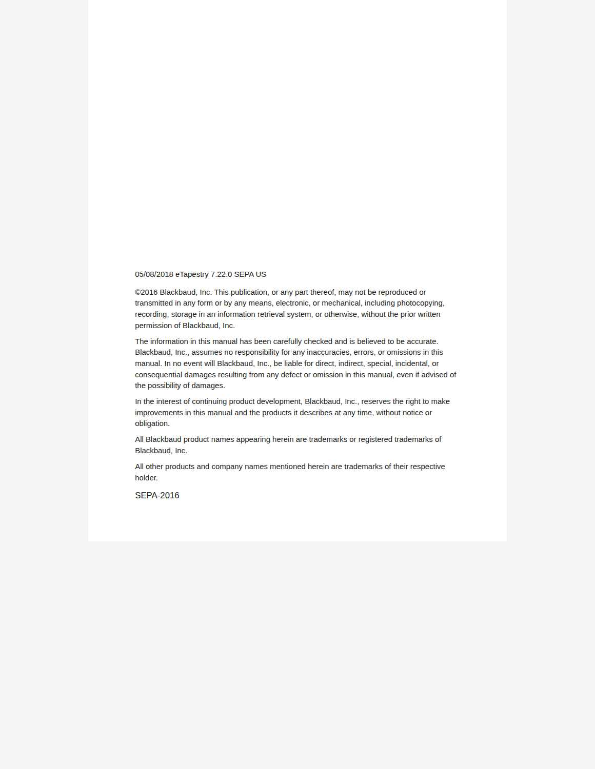05/08/2018 eTapestry 7.22.0 SEPA US
©2016 Blackbaud, Inc. This publication, or any part thereof, may not be reproduced or transmitted in any form or by any means, electronic, or mechanical, including photocopying, recording, storage in an information retrieval system, or otherwise, without the prior written permission of Blackbaud, Inc.
The information in this manual has been carefully checked and is believed to be accurate. Blackbaud, Inc., assumes no responsibility for any inaccuracies, errors, or omissions in this manual. In no event will Blackbaud, Inc., be liable for direct, indirect, special, incidental, or consequential damages resulting from any defect or omission in this manual, even if advised of the possibility of damages.
In the interest of continuing product development, Blackbaud, Inc., reserves the right to make improvements in this manual and the products it describes at any time, without notice or obligation.
All Blackbaud product names appearing herein are trademarks or registered trademarks of Blackbaud, Inc.
All other products and company names mentioned herein are trademarks of their respective holder.
SEPA-2016